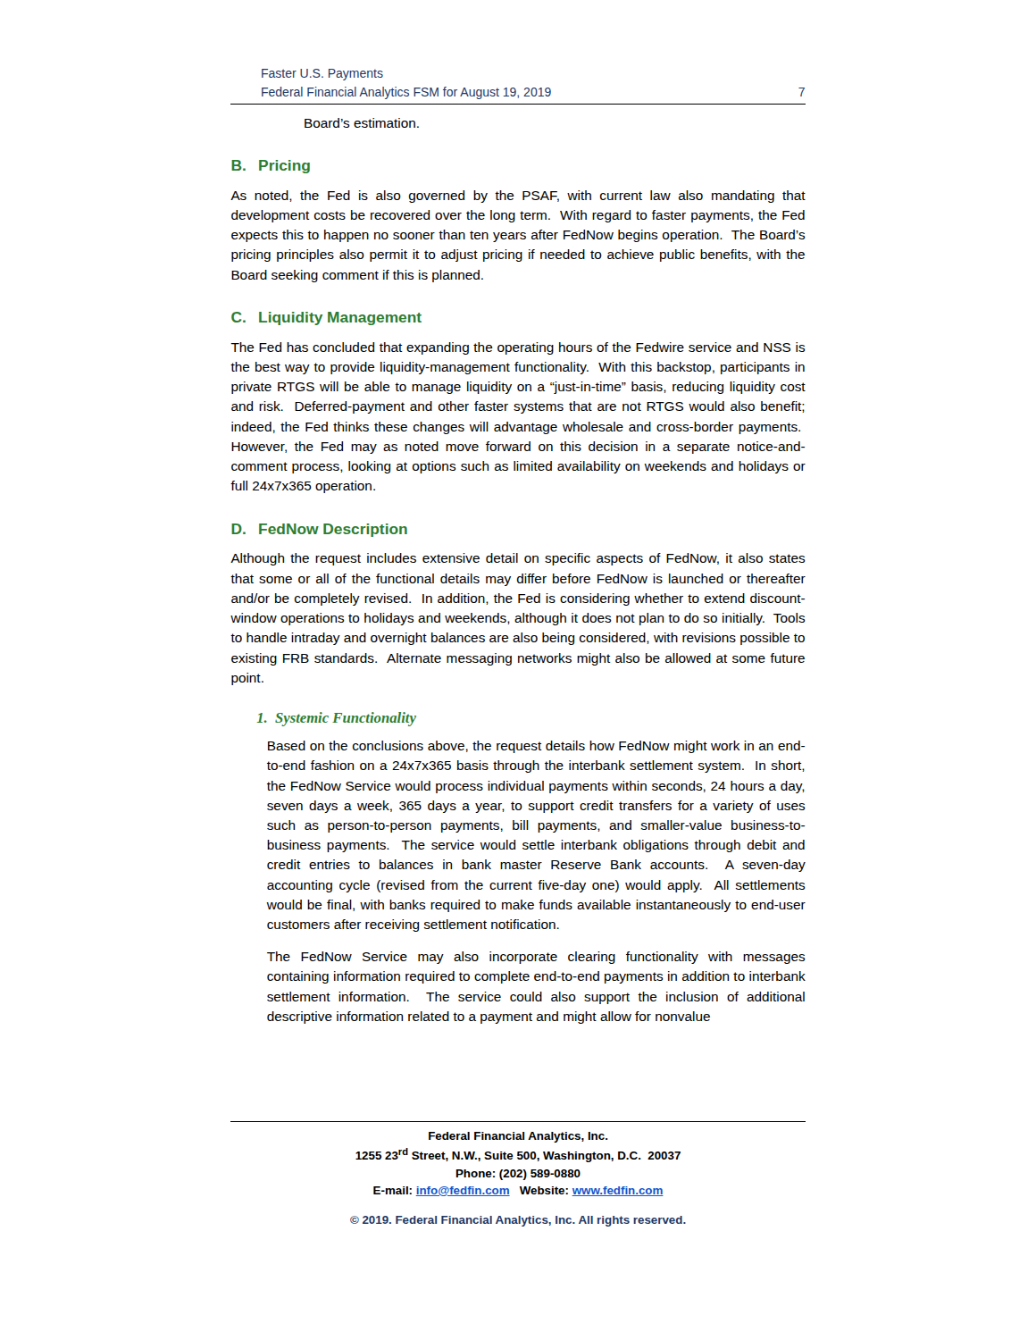Faster U.S. Payments
Federal Financial Analytics FSM for August 19, 2019 7
Board’s estimation.
B. Pricing
As noted, the Fed is also governed by the PSAF, with current law also mandating that development costs be recovered over the long term. With regard to faster payments, the Fed expects this to happen no sooner than ten years after FedNow begins operation. The Board’s pricing principles also permit it to adjust pricing if needed to achieve public benefits, with the Board seeking comment if this is planned.
C. Liquidity Management
The Fed has concluded that expanding the operating hours of the Fedwire service and NSS is the best way to provide liquidity-management functionality. With this backstop, participants in private RTGS will be able to manage liquidity on a “just-in-time” basis, reducing liquidity cost and risk. Deferred-payment and other faster systems that are not RTGS would also benefit; indeed, the Fed thinks these changes will advantage wholesale and cross-border payments. However, the Fed may as noted move forward on this decision in a separate notice-and-comment process, looking at options such as limited availability on weekends and holidays or full 24x7x365 operation.
D. FedNow Description
Although the request includes extensive detail on specific aspects of FedNow, it also states that some or all of the functional details may differ before FedNow is launched or thereafter and/or be completely revised. In addition, the Fed is considering whether to extend discount-window operations to holidays and weekends, although it does not plan to do so initially. Tools to handle intraday and overnight balances are also being considered, with revisions possible to existing FRB standards. Alternate messaging networks might also be allowed at some future point.
1. Systemic Functionality
Based on the conclusions above, the request details how FedNow might work in an end-to-end fashion on a 24x7x365 basis through the interbank settlement system. In short, the FedNow Service would process individual payments within seconds, 24 hours a day, seven days a week, 365 days a year, to support credit transfers for a variety of uses such as person-to-person payments, bill payments, and smaller-value business-to-business payments. The service would settle interbank obligations through debit and credit entries to balances in bank master Reserve Bank accounts. A seven-day accounting cycle (revised from the current five-day one) would apply. All settlements would be final, with banks required to make funds available instantaneously to end-user customers after receiving settlement notification.
The FedNow Service may also incorporate clearing functionality with messages containing information required to complete end-to-end payments in addition to interbank settlement information. The service could also support the inclusion of additional descriptive information related to a payment and might allow for nonvalue
Federal Financial Analytics, Inc.
1255 23rd Street, N.W., Suite 500, Washington, D.C. 20037
Phone: (202) 589-0880
E-mail: info@fedfin.com Website: www.fedfin.com
© 2019. Federal Financial Analytics, Inc. All rights reserved.